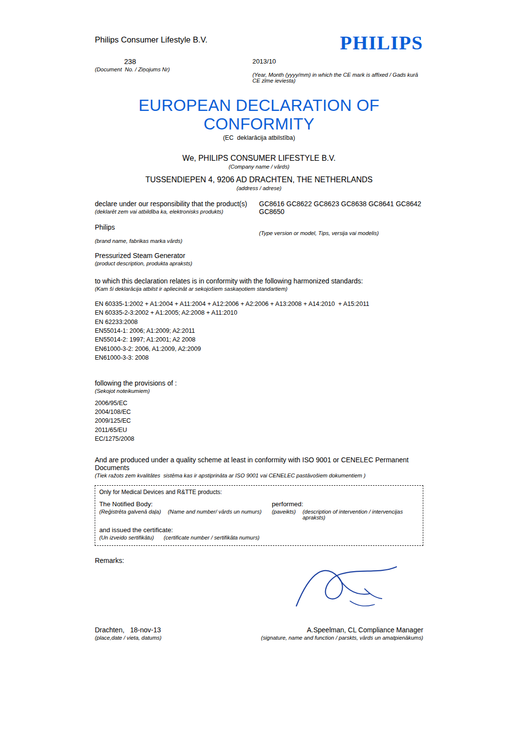Philips Consumer Lifestyle B.V.
PHILIPS
238
(Document No. / Ziņojums Nr)
2013/10
(Year, Month (yyyy/mm) in which the CE mark is affixed / Gads kurā CE zīme ieviesta)
EUROPEAN DECLARATION OF CONFORMITY
(EC deklarācija atbilstība)
We, PHILIPS CONSUMER LIFESTYLE B.V.
(Company name / vārds)
TUSSENDIEPEN 4, 9206 AD DRACHTEN, THE NETHERLANDS
(address / adrese)
declare under our responsibility that the product(s)
(deklarēt zem vai atbildība ka, elektronisks produkts)
GC8616 GC8622 GC8623 GC8638 GC8641 GC8642 GC8650
Philips
(brand name, fabrikas marka vārds)
(Type version or model, Tips, versija vai modelis)
Pressurized Steam Generator
(product description, produkta apraksts)
to which this declaration relates is in conformity with the following harmonized standards:
(Kam ši deklarācija atbilst ir apliecināt ar sekojošiem saskaņotiem standartiem)
EN 60335-1:2002 + A1:2004 + A11:2004 + A12:2006 + A2:2006 + A13:2008 + A14:2010 + A15:2011
EN 60335-2-3:2002 + A1:2005; A2:2008 + A11:2010
EN 62233:2008
EN55014-1: 2006; A1:2009; A2:2011
EN55014-2: 1997; A1:2001; A2 2008
EN61000-3-2: 2006, A1:2009, A2:2009
EN61000-3-3: 2008
following the provisions of :
(Sekojot noteikumiem)
2006/95/EC
2004/108/EC
2009/125/EC
2011/65/EU
EC/1275/2008
And are produced under a quality scheme at least in conformity with ISO 9001 or CENELEC Permanent Documents
(Tiek ražots zem kvalitātes sistēma kas ir apstiprināta ar ISO 9001 vai CENELEC pastāvošiem dokumentiem )
Only for Medical Devices and R&TTE products:
The Notified Body:
(Reģistrēta galvenā daļa) (Name and number/ vārds un numurs)
performed:
(paveikts) (description of intervention / intervencijas apraksts)
and issued the certificate:
(Un izveido sertifikātu) (certificate number / sertifikāta numurs)
Remarks:
Drachten, 18-nov-13
(place,date / vieta, datums)
A.Speelman, CL Compliance Manager
(signature, name and function / parskts, vārds un amatpienākums)